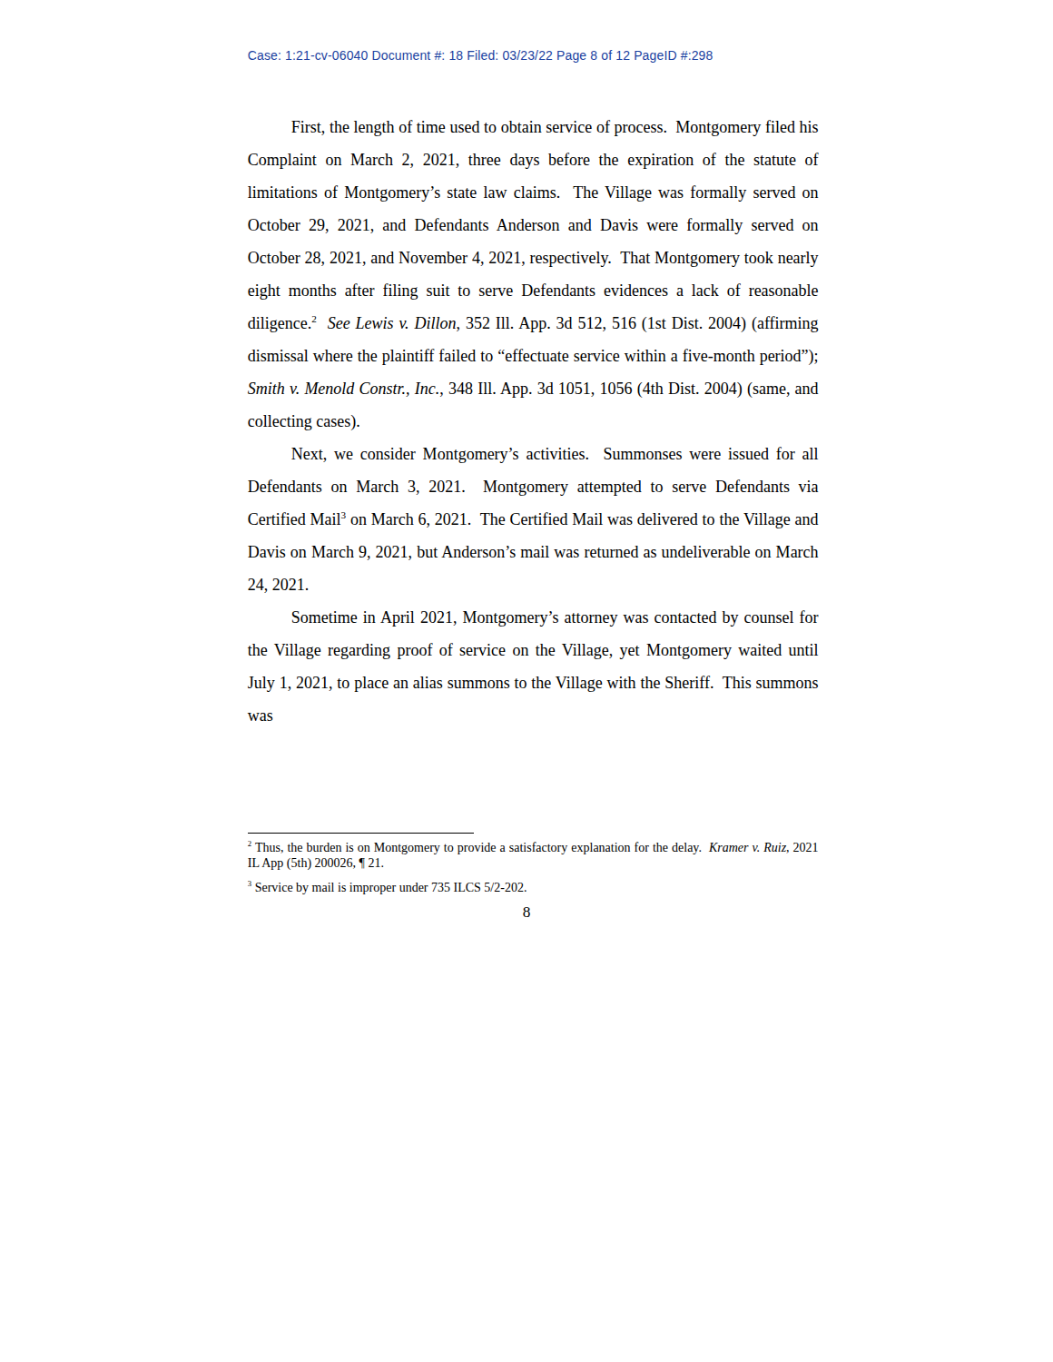Case: 1:21-cv-06040 Document #: 18 Filed: 03/23/22 Page 8 of 12 PageID #:298
First, the length of time used to obtain service of process. Montgomery filed his Complaint on March 2, 2021, three days before the expiration of the statute of limitations of Montgomery’s state law claims. The Village was formally served on October 29, 2021, and Defendants Anderson and Davis were formally served on October 28, 2021, and November 4, 2021, respectively. That Montgomery took nearly eight months after filing suit to serve Defendants evidences a lack of reasonable diligence.2 See Lewis v. Dillon, 352 Ill. App. 3d 512, 516 (1st Dist. 2004) (affirming dismissal where the plaintiff failed to “effectuate service within a five-month period”); Smith v. Menold Constr., Inc., 348 Ill. App. 3d 1051, 1056 (4th Dist. 2004) (same, and collecting cases).
Next, we consider Montgomery’s activities. Summonses were issued for all Defendants on March 3, 2021. Montgomery attempted to serve Defendants via Certified Mail3 on March 6, 2021. The Certified Mail was delivered to the Village and Davis on March 9, 2021, but Anderson’s mail was returned as undeliverable on March 24, 2021.
Sometime in April 2021, Montgomery’s attorney was contacted by counsel for the Village regarding proof of service on the Village, yet Montgomery waited until July 1, 2021, to place an alias summons to the Village with the Sheriff. This summons was
2 Thus, the burden is on Montgomery to provide a satisfactory explanation for the delay. Kramer v. Ruiz, 2021 IL App (5th) 200026, ¶ 21.
3 Service by mail is improper under 735 ILCS 5/2-202.
8